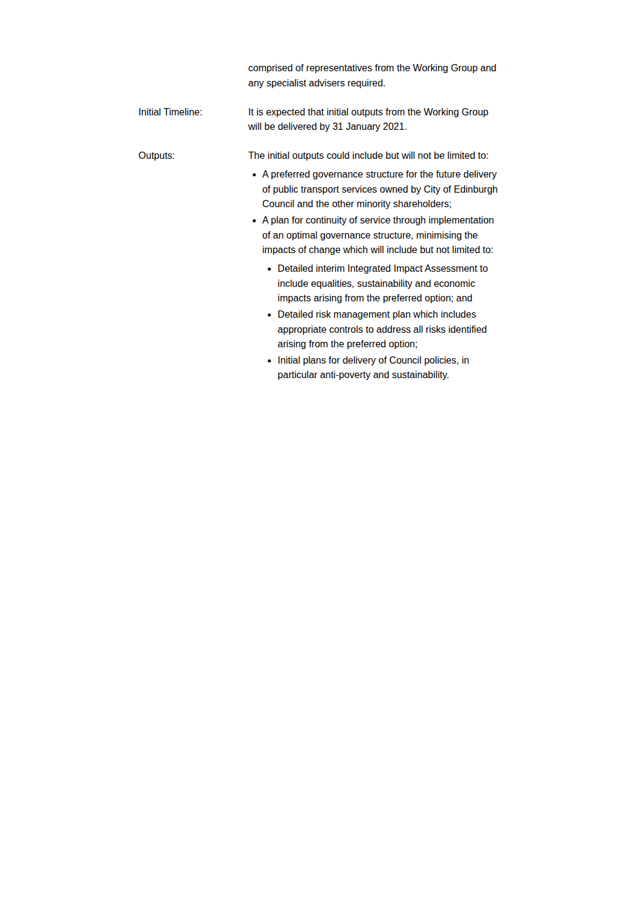comprised of representatives from the Working Group and any specialist advisers required.
Initial Timeline:
It is expected that initial outputs from the Working Group will be delivered by 31 January 2021.
Outputs:
The initial outputs could include but will not be limited to:
A preferred governance structure for the future delivery of public transport services owned by City of Edinburgh Council and the other minority shareholders;
A plan for continuity of service through implementation of an optimal governance structure, minimising the impacts of change which will include but not limited to:
Detailed interim Integrated Impact Assessment to include equalities, sustainability and economic impacts arising from the preferred option; and
Detailed risk management plan which includes appropriate controls to address all risks identified arising from the preferred option;
Initial plans for delivery of Council policies, in particular anti-poverty and sustainability.